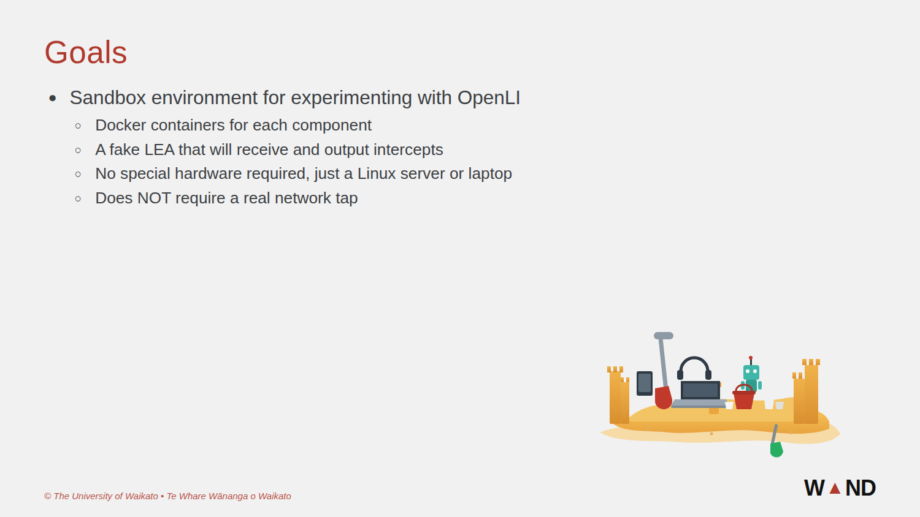Goals
Sandbox environment for experimenting with OpenLI
Docker containers for each component
A fake LEA that will receive and output intercepts
No special hardware required, just a Linux server or laptop
Does NOT require a real network tap
© The University of Waikato • Te Whare Wānanga o Waikato
W▲ND